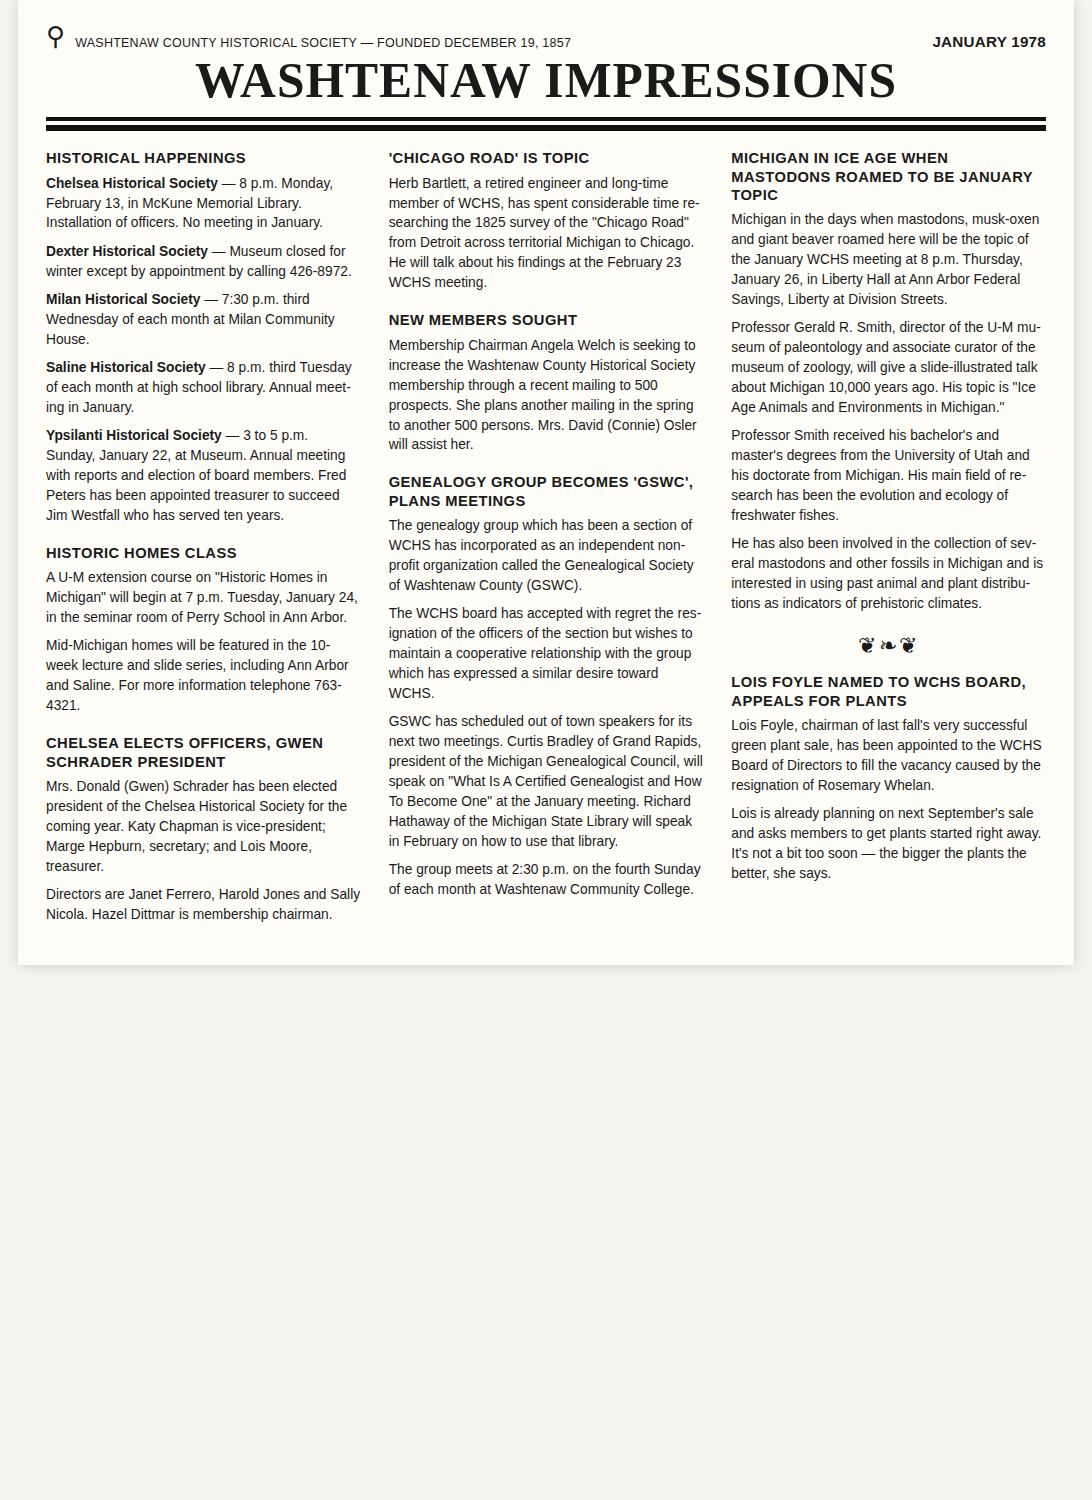⚲ Washtenaw County Historical Society — Founded December 19, 1857 January 1978
WASHTENAW IMPRESSIONS
Historical Happenings
Chelsea Historical Society — 8 p.m. Monday, February 13, in McKune Memorial Library. Installation of officers. No meeting in January.
Dexter Historical Society — Museum closed for winter except by appointment by calling 426-8972.
Milan Historical Society — 7:30 p.m. third Wednesday of each month at Milan Community House.
Saline Historical Society — 8 p.m. third Tuesday of each month at high school library. Annual meeting in January.
Ypsilanti Historical Society — 3 to 5 p.m. Sunday, January 22, at Museum. Annual meeting with reports and election of board members. Fred Peters has been appointed treasurer to succeed Jim Westfall who has served ten years.
Historic Homes Class
A U-M extension course on "Historic Homes in Michigan" will begin at 7 p.m. Tuesday, January 24, in the seminar room of Perry School in Ann Arbor.
Mid-Michigan homes will be featured in the 10-week lecture and slide series, including Ann Arbor and Saline. For more information telephone 763-4321.
Chelsea Elects Officers, Gwen Schrader President
Mrs. Donald (Gwen) Schrader has been elected president of the Chelsea Historical Society for the coming year. Katy Chapman is vice-president; Marge Hepburn, secretary; and Lois Moore, treasurer.
Directors are Janet Ferrero, Harold Jones and Sally Nicola. Hazel Dittmar is membership chairman.
'Chicago Road' Is Topic
Herb Bartlett, a retired engineer and long-time member of WCHS, has spent considerable time researching the 1825 survey of the "Chicago Road" from Detroit across territorial Michigan to Chicago. He will talk about his findings at the February 23 WCHS meeting.
New Members Sought
Membership Chairman Angela Welch is seeking to increase the Washtenaw County Historical Society membership through a recent mailing to 500 prospects. She plans another mailing in the spring to another 500 persons. Mrs. David (Connie) Osler will assist her.
Genealogy Group Becomes 'GSWC', Plans Meetings
The genealogy group which has been a section of WCHS has incorporated as an independent non-profit organization called the Genealogical Society of Washtenaw County (GSWC).
The WCHS board has accepted with regret the resignation of the officers of the section but wishes to maintain a cooperative relationship with the group which has expressed a similar desire toward WCHS.
GSWC has scheduled out of town speakers for its next two meetings. Curtis Bradley of Grand Rapids, president of the Michigan Genealogical Council, will speak on "What Is A Certified Genealogist and How To Become One" at the January meeting. Richard Hathaway of the Michigan State Library will speak in February on how to use that library.
The group meets at 2:30 p.m. on the fourth Sunday of each month at Washtenaw Community College.
Michigan in Ice Age When Mastodons Roamed To Be January Topic
Michigan in the days when mastodons, musk-oxen and giant beaver roamed here will be the topic of the January WCHS meeting at 8 p.m. Thursday, January 26, in Liberty Hall at Ann Arbor Federal Savings, Liberty at Division Streets.
Professor Gerald R. Smith, director of the U-M museum of paleontology and associate curator of the museum of zoology, will give a slide-illustrated talk about Michigan 10,000 years ago. His topic is "Ice Age Animals and Environments in Michigan."
Professor Smith received his bachelor's and master's degrees from the University of Utah and his doctorate from Michigan. His main field of research has been the evolution and ecology of freshwater fishes.
He has also been involved in the collection of several mastodons and other fossils in Michigan and is interested in using past animal and plant distributions as indicators of prehistoric climates.
❦❧❦
Lois Foyle Named To WCHS Board, Appeals For Plants
Lois Foyle, chairman of last fall's very successful green plant sale, has been appointed to the WCHS Board of Directors to fill the vacancy caused by the resignation of Rosemary Whelan.
Lois is already planning on next September's sale and asks members to get plants started right away. It's not a bit too soon — the bigger the plants the better, she says.